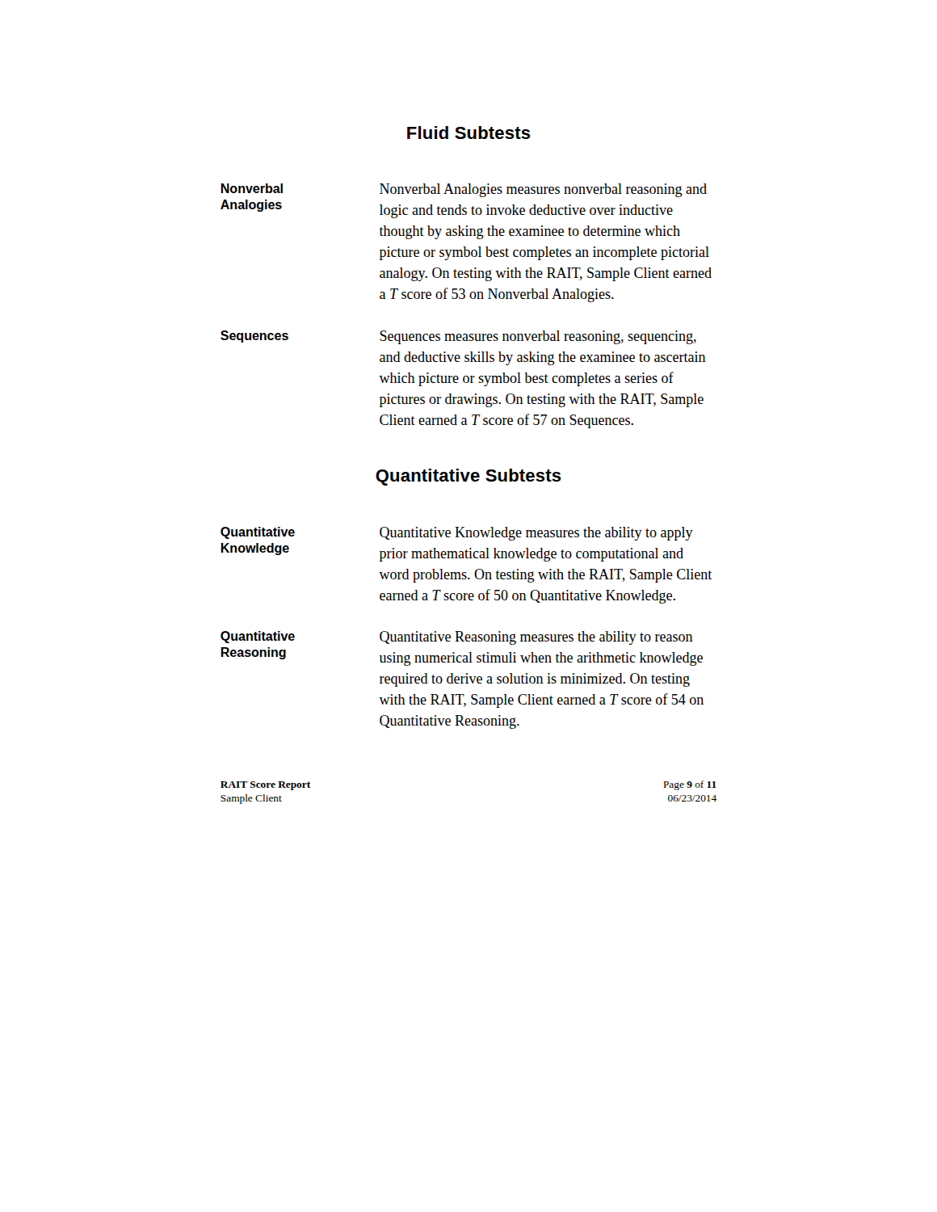Fluid Subtests
Nonverbal
Analogies
Nonverbal Analogies measures nonverbal reasoning and logic and tends to invoke deductive over inductive thought by asking the examinee to determine which picture or symbol best completes an incomplete pictorial analogy. On testing with the RAIT, Sample Client earned a T score of 53 on Nonverbal Analogies.
Sequences
Sequences measures nonverbal reasoning, sequencing, and deductive skills by asking the examinee to ascertain which picture or symbol best completes a series of pictures or drawings. On testing with the RAIT, Sample Client earned a T score of 57 on Sequences.
Quantitative Subtests
Quantitative
Knowledge
Quantitative Knowledge measures the ability to apply prior mathematical knowledge to computational and word problems. On testing with the RAIT, Sample Client earned a T score of 50 on Quantitative Knowledge.
Quantitative
Reasoning
Quantitative Reasoning measures the ability to reason using numerical stimuli when the arithmetic knowledge required to derive a solution is minimized. On testing with the RAIT, Sample Client earned a T score of 54 on Quantitative Reasoning.
RAIT Score Report
Sample Client
Page 9 of 11
06/23/2014